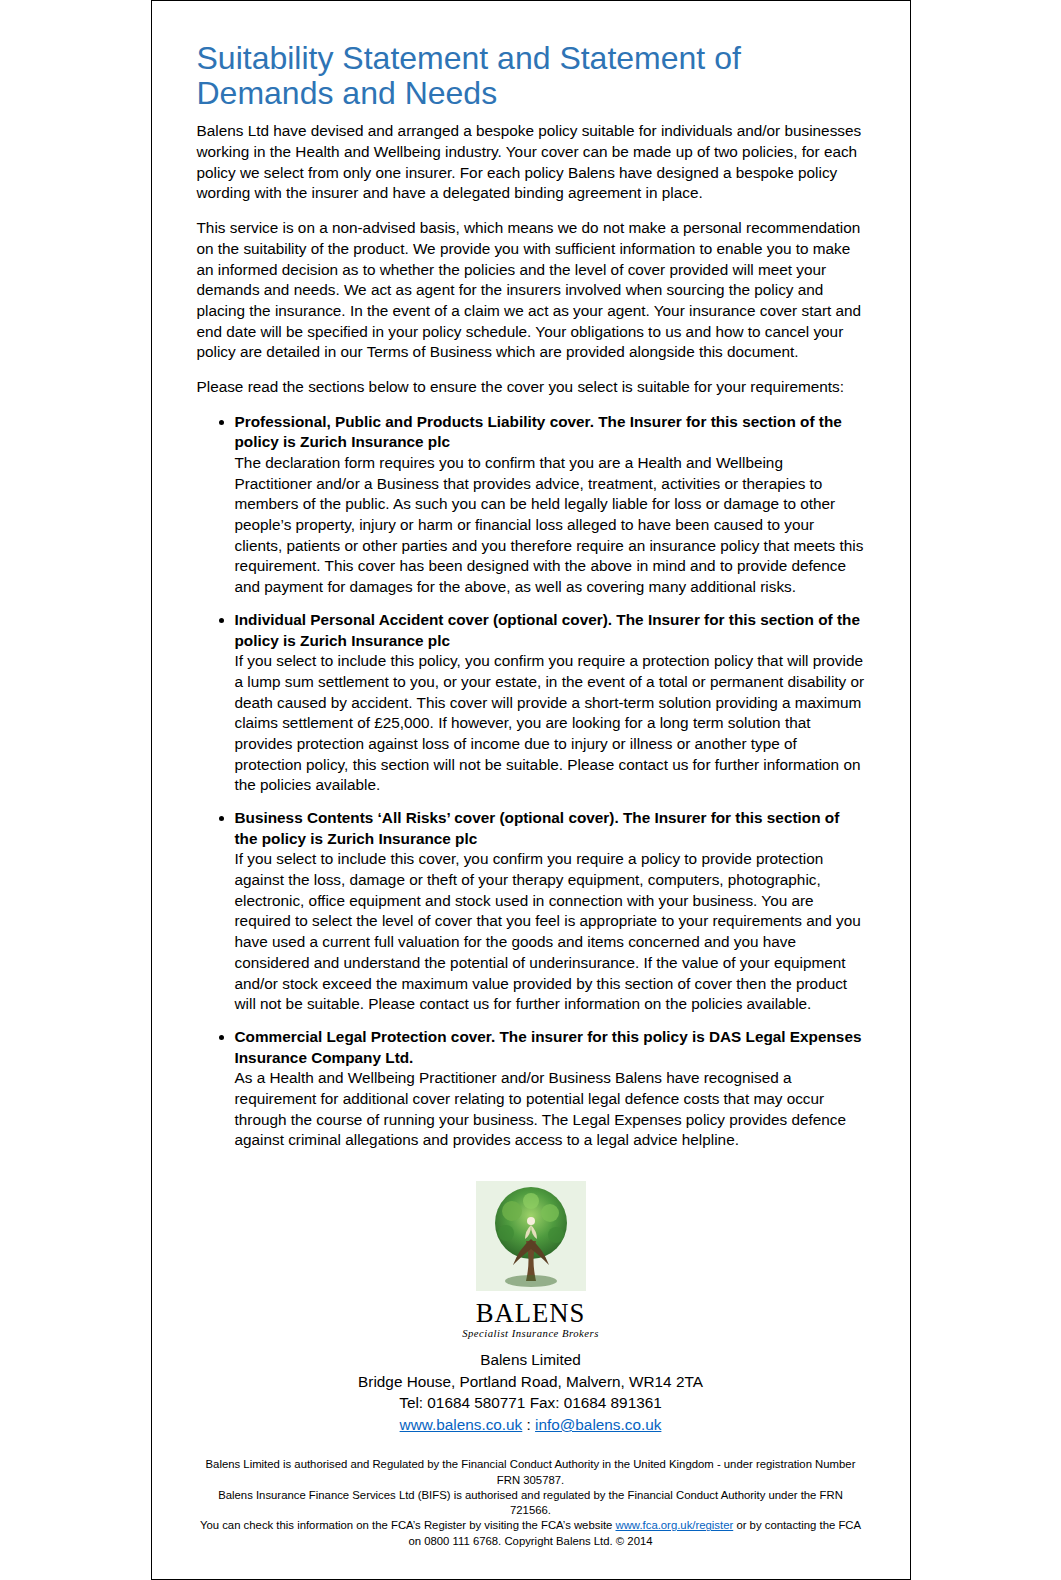Suitability Statement and Statement of Demands and Needs
Balens Ltd have devised and arranged a bespoke policy suitable for individuals and/or businesses working in the Health and Wellbeing industry. Your cover can be made up of two policies, for each policy we select from only one insurer. For each policy Balens have designed a bespoke policy wording with the insurer and have a delegated binding agreement in place.
This service is on a non-advised basis, which means we do not make a personal recommendation on the suitability of the product. We provide you with sufficient information to enable you to make an informed decision as to whether the policies and the level of cover provided will meet your demands and needs. We act as agent for the insurers involved when sourcing the policy and placing the insurance. In the event of a claim we act as your agent. Your insurance cover start and end date will be specified in your policy schedule. Your obligations to us and how to cancel your policy are detailed in our Terms of Business which are provided alongside this document.
Please read the sections below to ensure the cover you select is suitable for your requirements:
Professional, Public and Products Liability cover. The Insurer for this section of the policy is Zurich Insurance plc
The declaration form requires you to confirm that you are a Health and Wellbeing Practitioner and/or a Business that provides advice, treatment, activities or therapies to members of the public. As such you can be held legally liable for loss or damage to other people’s property, injury or harm or financial loss alleged to have been caused to your clients, patients or other parties and you therefore require an insurance policy that meets this requirement. This cover has been designed with the above in mind and to provide defence and payment for damages for the above, as well as covering many additional risks.
Individual Personal Accident cover (optional cover). The Insurer for this section of the policy is Zurich Insurance plc
If you select to include this policy, you confirm you require a protection policy that will provide a lump sum settlement to you, or your estate, in the event of a total or permanent disability or death caused by accident. This cover will provide a short-term solution providing a maximum claims settlement of £25,000. If however, you are looking for a long term solution that provides protection against loss of income due to injury or illness or another type of protection policy, this section will not be suitable. Please contact us for further information on the policies available.
Business Contents ‘All Risks’ cover (optional cover). The Insurer for this section of the policy is Zurich Insurance plc
If you select to include this cover, you confirm you require a policy to provide protection against the loss, damage or theft of your therapy equipment, computers, photographic, electronic, office equipment and stock used in connection with your business. You are required to select the level of cover that you feel is appropriate to your requirements and you have used a current full valuation for the goods and items concerned and you have considered and understand the potential of underinsurance. If the value of your equipment and/or stock exceed the maximum value provided by this section of cover then the product will not be suitable. Please contact us for further information on the policies available.
Commercial Legal Protection cover. The insurer for this policy is DAS Legal Expenses Insurance Company Ltd.
As a Health and Wellbeing Practitioner and/or Business Balens have recognised a requirement for additional cover relating to potential legal defence costs that may occur through the course of running your business. The Legal Expenses policy provides defence against criminal allegations and provides access to a legal advice helpline.
BALENS
Specialist Insurance Brokers
Balens Limited
Bridge House, Portland Road, Malvern, WR14 2TA
Tel: 01684 580771 Fax: 01684 891361
www.balens.co.uk : info@balens.co.uk
Balens Limited is authorised and Regulated by the Financial Conduct Authority in the United Kingdom - under registration Number FRN 305787.
Balens Insurance Finance Services Ltd (BIFS) is authorised and regulated by the Financial Conduct Authority under the FRN 721566.
You can check this information on the FCA’s Register by visiting the FCA’s website www.fca.org.uk/register or by contacting the FCA on 0800 111 6768. Copyright Balens Ltd. © 2014